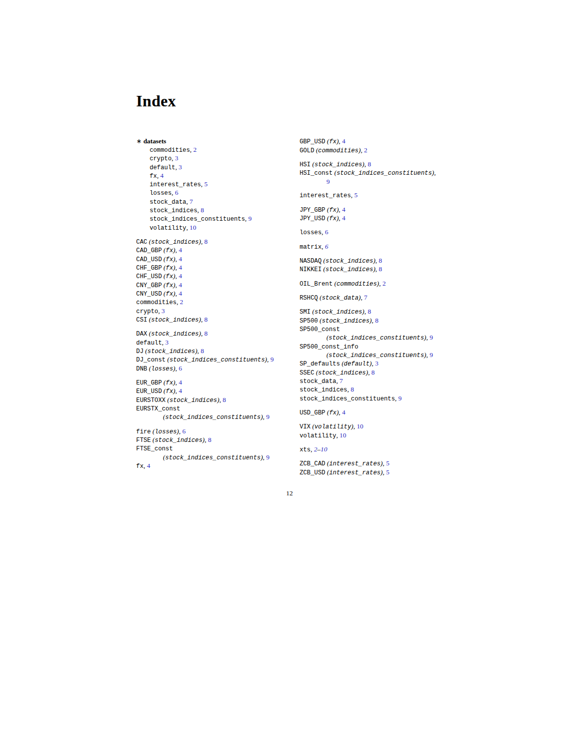Index
∗ datasets
commodities, 2
crypto, 3
default, 3
fx, 4
interest_rates, 5
losses, 6
stock_data, 7
stock_indices, 8
stock_indices_constituents, 9
volatility, 10
CAC (stock_indices), 8
CAD_GBP (fx), 4
CAD_USD (fx), 4
CHF_GBP (fx), 4
CHF_USD (fx), 4
CNY_GBP (fx), 4
CNY_USD (fx), 4
commodities, 2
crypto, 3
CSI (stock_indices), 8
DAX (stock_indices), 8
default, 3
DJ (stock_indices), 8
DJ_const (stock_indices_constituents), 9
DNB (losses), 6
EUR_GBP (fx), 4
EUR_USD (fx), 4
EURSTOXX (stock_indices), 8
EURSTX_const
(stock_indices_constituents), 9
fire (losses), 6
FTSE (stock_indices), 8
FTSE_const
(stock_indices_constituents), 9
fx, 4
GBP_USD (fx), 4
GOLD (commodities), 2
HSI (stock_indices), 8
HSI_const (stock_indices_constituents),
9
interest_rates, 5
JPY_GBP (fx), 4
JPY_USD (fx), 4
losses, 6
matrix, 6
NASDAQ (stock_indices), 8
NIKKEI (stock_indices), 8
OIL_Brent (commodities), 2
RSHCQ (stock_data), 7
SMI (stock_indices), 8
SP500 (stock_indices), 8
SP500_const
(stock_indices_constituents), 9
SP500_const_info
(stock_indices_constituents), 9
SP_defaults (default), 3
SSEC (stock_indices), 8
stock_data, 7
stock_indices, 8
stock_indices_constituents, 9
USD_GBP (fx), 4
VIX (volatility), 10
volatility, 10
xts, 2–10
ZCB_CAD (interest_rates), 5
ZCB_USD (interest_rates), 5
12